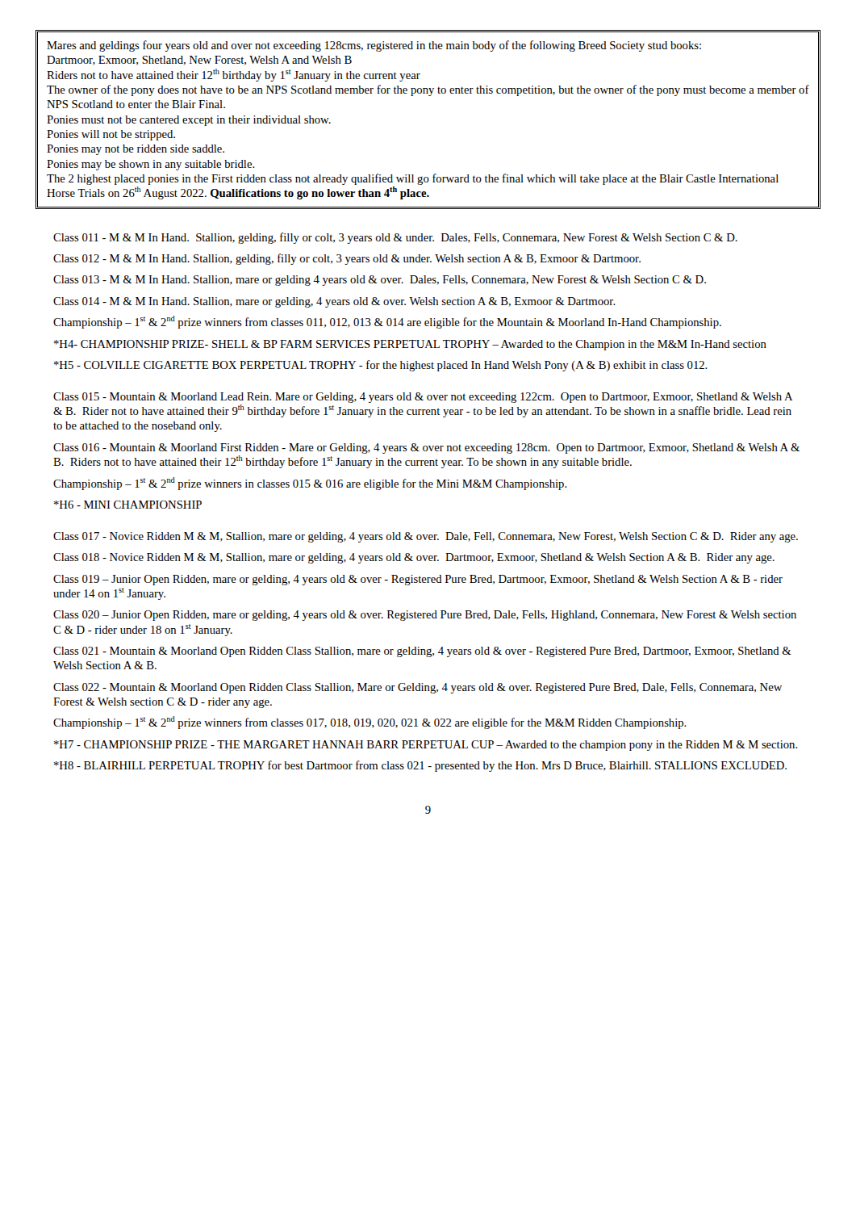Mares and geldings four years old and over not exceeding 128cms, registered in the main body of the following Breed Society stud books:
Dartmoor, Exmoor, Shetland, New Forest, Welsh A and Welsh B
Riders not to have attained their 12th birthday by 1st January in the current year
The owner of the pony does not have to be an NPS Scotland member for the pony to enter this competition, but the owner of the pony must become a member of NPS Scotland to enter the Blair Final.
Ponies must not be cantered except in their individual show.
Ponies will not be stripped.
Ponies may not be ridden side saddle.
Ponies may be shown in any suitable bridle.
The 2 highest placed ponies in the First ridden class not already qualified will go forward to the final which will take place at the Blair Castle International Horse Trials on 26th August 2022. Qualifications to go no lower than 4th place.
Class 011 - M & M In Hand. Stallion, gelding, filly or colt, 3 years old & under. Dales, Fells, Connemara, New Forest & Welsh Section C & D.
Class 012 - M & M In Hand. Stallion, gelding, filly or colt, 3 years old & under. Welsh section A & B, Exmoor & Dartmoor.
Class 013 - M & M In Hand. Stallion, mare or gelding 4 years old & over. Dales, Fells, Connemara, New Forest & Welsh Section C & D.
Class 014 - M & M In Hand. Stallion, mare or gelding, 4 years old & over. Welsh section A & B, Exmoor & Dartmoor.
Championship – 1st & 2nd prize winners from classes 011, 012, 013 & 014 are eligible for the Mountain & Moorland In-Hand Championship.
*H4- CHAMPIONSHIP PRIZE- SHELL & BP FARM SERVICES PERPETUAL TROPHY – Awarded to the Champion in the M&M In-Hand section
*H5 - COLVILLE CIGARETTE BOX PERPETUAL TROPHY - for the highest placed In Hand Welsh Pony (A & B) exhibit in class 012.
Class 015 - Mountain & Moorland Lead Rein. Mare or Gelding, 4 years old & over not exceeding 122cm. Open to Dartmoor, Exmoor, Shetland & Welsh A & B. Rider not to have attained their 9th birthday before 1st January in the current year - to be led by an attendant. To be shown in a snaffle bridle. Lead rein to be attached to the noseband only.
Class 016 - Mountain & Moorland First Ridden - Mare or Gelding, 4 years & over not exceeding 128cm. Open to Dartmoor, Exmoor, Shetland & Welsh A & B. Riders not to have attained their 12th birthday before 1st January in the current year. To be shown in any suitable bridle.
Championship – 1st & 2nd prize winners in classes 015 & 016 are eligible for the Mini M&M Championship.
*H6 - MINI CHAMPIONSHIP
Class 017 - Novice Ridden M & M, Stallion, mare or gelding, 4 years old & over. Dale, Fell, Connemara, New Forest, Welsh Section C & D. Rider any age.
Class 018 - Novice Ridden M & M, Stallion, mare or gelding, 4 years old & over. Dartmoor, Exmoor, Shetland & Welsh Section A & B. Rider any age.
Class 019 – Junior Open Ridden, mare or gelding, 4 years old & over - Registered Pure Bred, Dartmoor, Exmoor, Shetland & Welsh Section A & B - rider under 14 on 1st January.
Class 020 – Junior Open Ridden, mare or gelding, 4 years old & over. Registered Pure Bred, Dale, Fells, Highland, Connemara, New Forest & Welsh section C & D - rider under 18 on 1st January.
Class 021 - Mountain & Moorland Open Ridden Class Stallion, mare or gelding, 4 years old & over - Registered Pure Bred, Dartmoor, Exmoor, Shetland & Welsh Section A & B.
Class 022 - Mountain & Moorland Open Ridden Class Stallion, Mare or Gelding, 4 years old & over. Registered Pure Bred, Dale, Fells, Connemara, New Forest & Welsh section C & D - rider any age.
Championship – 1st & 2nd prize winners from classes 017, 018, 019, 020, 021 & 022 are eligible for the M&M Ridden Championship.
*H7 - CHAMPIONSHIP PRIZE - THE MARGARET HANNAH BARR PERPETUAL CUP – Awarded to the champion pony in the Ridden M & M section.
*H8 - BLAIRHILL PERPETUAL TROPHY for best Dartmoor from class 021 - presented by the Hon. Mrs D Bruce, Blairhill. STALLIONS EXCLUDED.
9